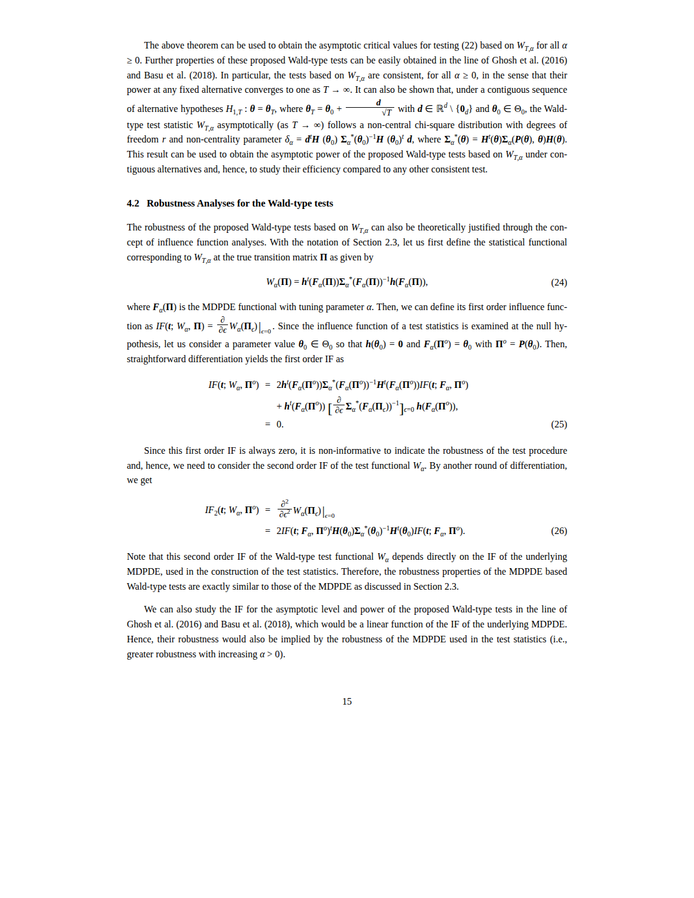The above theorem can be used to obtain the asymptotic critical values for testing (22) based on WT,α for all α ≥ 0. Further properties of these proposed Wald-type tests can be easily obtained in the line of Ghosh et al. (2016) and Basu et al. (2018). In particular, the tests based on WT,α are consistent, for all α ≥ 0, in the sense that their power at any fixed alternative converges to one as T → ∞. It can also be shown that, under a contiguous sequence of alternative hypotheses H1,T : θ = θT, where θT = θ0 + d√T with d ∈ ℝd \ {0d} and θ0 ∈ Θ0, the Wald-type test statistic WT,α asymptotically (as T → ∞) follows a non-central chi-square distribution with degrees of freedom r and non-centrality parameter δα = dtH (θ0) Σα*(θ0)−1H (θ0)t d, where Σα*(θ) = Ht(θ)Σα(P(θ), θ)H(θ). This result can be used to obtain the asymptotic power of the proposed Wald-type tests based on WT,α under contiguous alternatives and, hence, to study their efficiency compared to any other consistent test.
4.2 Robustness Analyses for the Wald-type tests
The robustness of the proposed Wald-type tests based on WT,α can also be theoretically justified through the concept of influence function analyses. With the notation of Section 2.3, let us first define the statistical functional corresponding to WT,α at the true transition matrix Π as given by
Wα(Π) = ht(Fα(Π))Σα*(Fα(Π))−1h(Fα(Π)), (24)
where Fα(Π) is the MDPDE functional with tuning parameter α. Then, we can define its first order influence function as IF(t; Wα, Π) = ∂∂ϵ Wα(Πϵ)|ϵ=0. Since the influence function of a test statistics is examined at the null hypothesis, let us consider a parameter value θ0 ∈ Θ0 so that h(θ0) = 0 and Fα(Πo) = θ0 with Πo = P(θ0). Then, straightforward differentiation yields the first order IF as
| IF ( t ; W α , Π o ) | = | 2 h t ( F α ( Π o )) Σ α * ( F α ( Π o )) −1 H t ( F α ( Π o )) IF ( t ; F α , Π o ) | |
| | | + h t ( F α ( Π o )) [ ∂ ∂ ϵ Σ α * ( F α ( Π ϵ )) −1 ] ϵ =0 h ( F α ( Π o )), | |
| | = | 0. | (25) |
Since this first order IF is always zero, it is non-informative to indicate the robustness of the test procedure and, hence, we need to consider the second order IF of the test functional Wα. By another round of differentiation, we get
| IF 2 ( t ; W α , Π o ) | = | ∂ 2 ∂ ϵ 2 W α ( Π ϵ ) / ϵ =0 | |
| | = | 2 IF ( t ; F α , Π o ) t H ( θ 0 ) Σ α * ( θ 0 ) −1 H t ( θ 0 ) IF ( t ; F α , Π o ). | (26) |
Note that this second order IF of the Wald-type test functional Wα depends directly on the IF of the underlying MDPDE, used in the construction of the test statistics. Therefore, the robustness properties of the MDPDE based Wald-type tests are exactly similar to those of the MDPDE as discussed in Section 2.3.
We can also study the IF for the asymptotic level and power of the proposed Wald-type tests in the line of Ghosh et al. (2016) and Basu et al. (2018), which would be a linear function of the IF of the underlying MDPDE. Hence, their robustness would also be implied by the robustness of the MDPDE used in the test statistics (i.e., greater robustness with increasing α > 0).
15